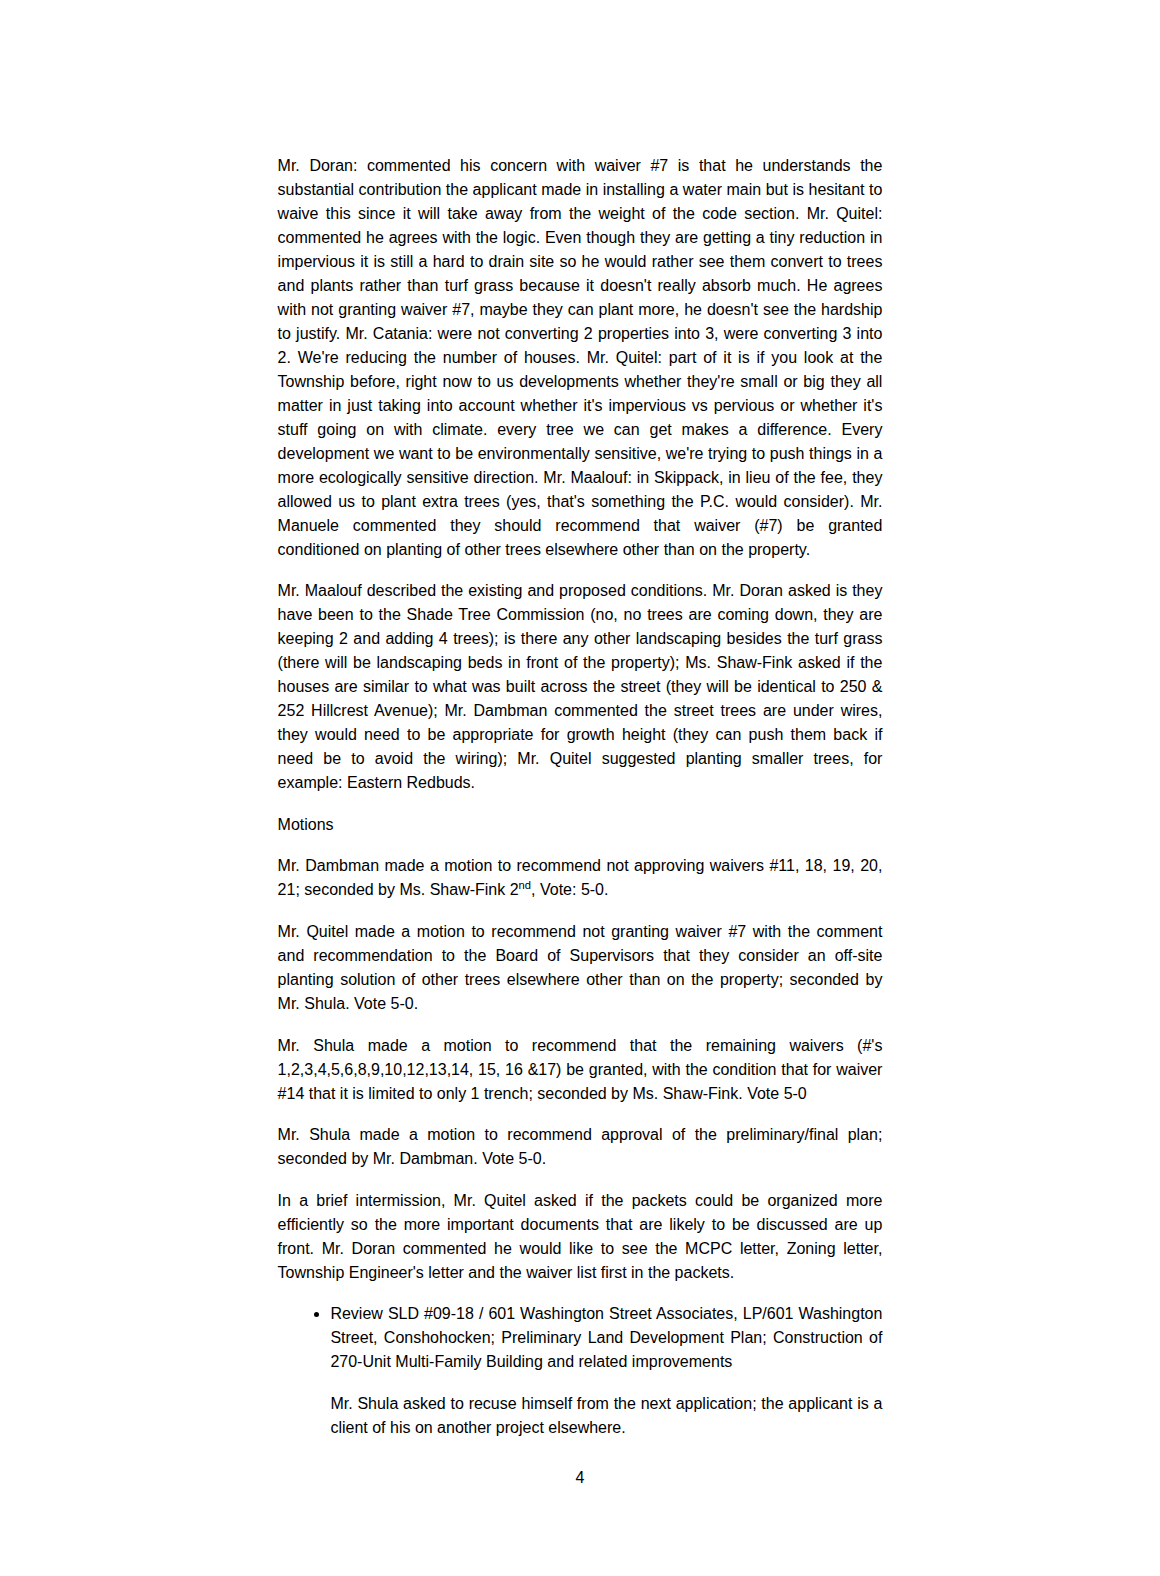Mr. Doran: commented his concern with waiver #7 is that he understands the substantial contribution the applicant made in installing a water main but is hesitant to waive this since it will take away from the weight of the code section. Mr. Quitel: commented he agrees with the logic. Even though they are getting a tiny reduction in impervious it is still a hard to drain site so he would rather see them convert to trees and plants rather than turf grass because it doesn't really absorb much. He agrees with not granting waiver #7, maybe they can plant more, he doesn't see the hardship to justify. Mr. Catania: were not converting 2 properties into 3, were converting 3 into 2. We're reducing the number of houses. Mr. Quitel: part of it is if you look at the Township before, right now to us developments whether they're small or big they all matter in just taking into account whether it's impervious vs pervious or whether it's stuff going on with climate. every tree we can get makes a difference. Every development we want to be environmentally sensitive, we're trying to push things in a more ecologically sensitive direction. Mr. Maalouf: in Skippack, in lieu of the fee, they allowed us to plant extra trees (yes, that's something the P.C. would consider). Mr. Manuele commented they should recommend that waiver (#7) be granted conditioned on planting of other trees elsewhere other than on the property.
Mr. Maalouf described the existing and proposed conditions. Mr. Doran asked is they have been to the Shade Tree Commission (no, no trees are coming down, they are keeping 2 and adding 4 trees); is there any other landscaping besides the turf grass (there will be landscaping beds in front of the property); Ms. Shaw-Fink asked if the houses are similar to what was built across the street (they will be identical to 250 & 252 Hillcrest Avenue); Mr. Dambman commented the street trees are under wires, they would need to be appropriate for growth height (they can push them back if need be to avoid the wiring); Mr. Quitel suggested planting smaller trees, for example: Eastern Redbuds.
Motions
Mr. Dambman made a motion to recommend not approving waivers #11, 18, 19, 20, 21; seconded by Ms. Shaw-Fink 2nd, Vote: 5-0.
Mr. Quitel made a motion to recommend not granting waiver #7 with the comment and recommendation to the Board of Supervisors that they consider an off-site planting solution of other trees elsewhere other than on the property; seconded by Mr. Shula. Vote 5-0.
Mr. Shula made a motion to recommend that the remaining waivers (#'s 1,2,3,4,5,6,8,9,10,12,13,14, 15, 16 &17) be granted, with the condition that for waiver #14 that it is limited to only 1 trench; seconded by Ms. Shaw-Fink. Vote 5-0
Mr. Shula made a motion to recommend approval of the preliminary/final plan; seconded by Mr. Dambman. Vote 5-0.
In a brief intermission, Mr. Quitel asked if the packets could be organized more efficiently so the more important documents that are likely to be discussed are up front. Mr. Doran commented he would like to see the MCPC letter, Zoning letter, Township Engineer's letter and the waiver list first in the packets.
Review SLD #09-18 / 601 Washington Street Associates, LP/601 Washington Street, Conshohocken; Preliminary Land Development Plan; Construction of 270-Unit Multi-Family Building and related improvements
Mr. Shula asked to recuse himself from the next application; the applicant is a client of his on another project elsewhere.
4